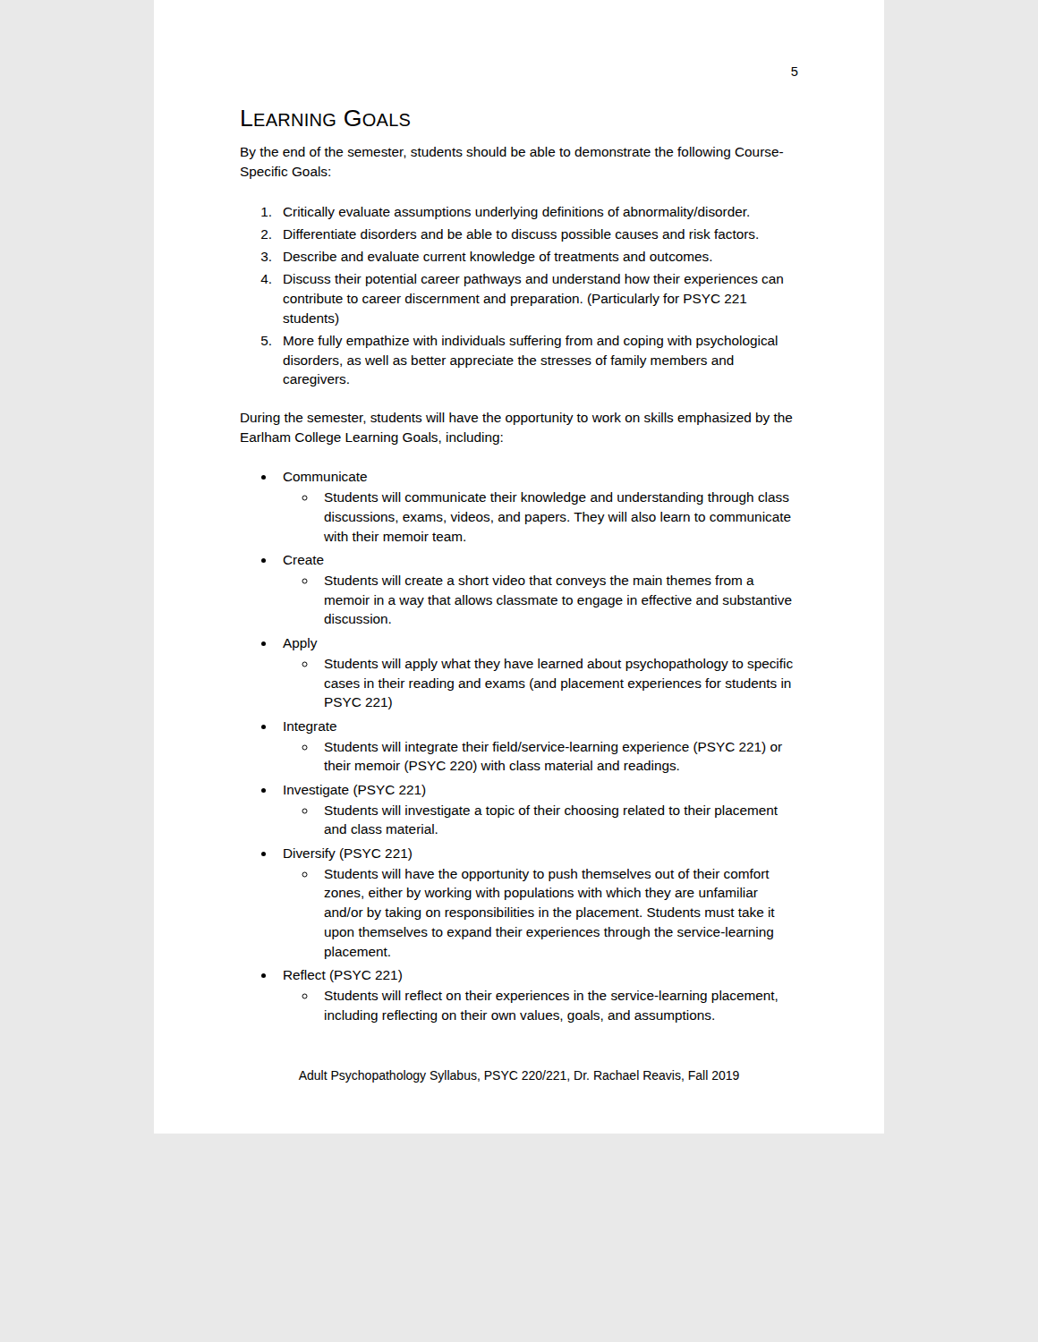5
LEARNING GOALS
By the end of the semester, students should be able to demonstrate the following Course-Specific Goals:
Critically evaluate assumptions underlying definitions of abnormality/disorder.
Differentiate disorders and be able to discuss possible causes and risk factors.
Describe and evaluate current knowledge of treatments and outcomes.
Discuss their potential career pathways and understand how their experiences can contribute to career discernment and preparation. (Particularly for PSYC 221 students)
More fully empathize with individuals suffering from and coping with psychological disorders, as well as better appreciate the stresses of family members and caregivers.
During the semester, students will have the opportunity to work on skills emphasized by the Earlham College Learning Goals, including:
Communicate
Students will communicate their knowledge and understanding through class discussions, exams, videos, and papers. They will also learn to communicate with their memoir team.
Create
Students will create a short video that conveys the main themes from a memoir in a way that allows classmate to engage in effective and substantive discussion.
Apply
Students will apply what they have learned about psychopathology to specific cases in their reading and exams (and placement experiences for students in PSYC 221)
Integrate
Students will integrate their field/service-learning experience (PSYC 221) or their memoir (PSYC 220) with class material and readings.
Investigate (PSYC 221)
Students will investigate a topic of their choosing related to their placement and class material.
Diversify (PSYC 221)
Students will have the opportunity to push themselves out of their comfort zones, either by working with populations with which they are unfamiliar and/or by taking on responsibilities in the placement. Students must take it upon themselves to expand their experiences through the service-learning placement.
Reflect (PSYC 221)
Students will reflect on their experiences in the service-learning placement, including reflecting on their own values, goals, and assumptions.
Adult Psychopathology Syllabus, PSYC 220/221, Dr. Rachael Reavis, Fall 2019